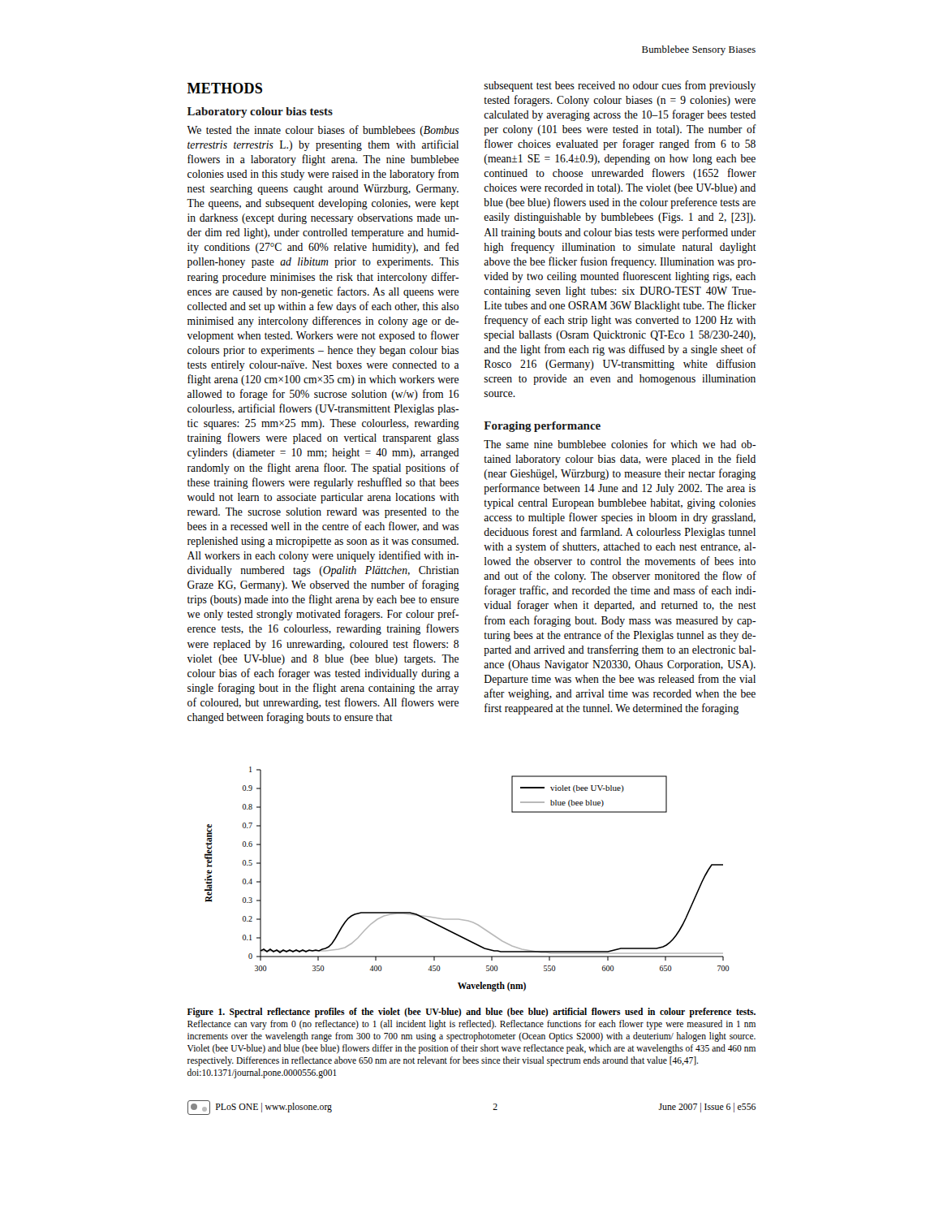Bumblebee Sensory Biases
METHODS
Laboratory colour bias tests
We tested the innate colour biases of bumblebees (Bombus terrestris terrestris L.) by presenting them with artificial flowers in a laboratory flight arena. The nine bumblebee colonies used in this study were raised in the laboratory from nest searching queens caught around Würzburg, Germany. The queens, and subsequent developing colonies, were kept in darkness (except during necessary observations made under dim red light), under controlled temperature and humidity conditions (27°C and 60% relative humidity), and fed pollen-honey paste ad libitum prior to experiments. This rearing procedure minimises the risk that intercolony differences are caused by non-genetic factors. As all queens were collected and set up within a few days of each other, this also minimised any intercolony differences in colony age or development when tested. Workers were not exposed to flower colours prior to experiments – hence they began colour bias tests entirely colour-naïve. Nest boxes were connected to a flight arena (120 cm×100 cm×35 cm) in which workers were allowed to forage for 50% sucrose solution (w/w) from 16 colourless, artificial flowers (UV-transmittent Plexiglas plastic squares: 25 mm×25 mm). These colourless, rewarding training flowers were placed on vertical transparent glass cylinders (diameter = 10 mm; height = 40 mm), arranged randomly on the flight arena floor. The spatial positions of these training flowers were regularly reshuffled so that bees would not learn to associate particular arena locations with reward. The sucrose solution reward was presented to the bees in a recessed well in the centre of each flower, and was replenished using a micropipette as soon as it was consumed. All workers in each colony were uniquely identified with individually numbered tags (Opalith Plättchen, Christian Graze KG, Germany). We observed the number of foraging trips (bouts) made into the flight arena by each bee to ensure we only tested strongly motivated foragers. For colour preference tests, the 16 colourless, rewarding training flowers were replaced by 16 unrewarding, coloured test flowers: 8 violet (bee UV-blue) and 8 blue (bee blue) targets. The colour bias of each forager was tested individually during a single foraging bout in the flight arena containing the array of coloured, but unrewarding, test flowers. All flowers were changed between foraging bouts to ensure that
subsequent test bees received no odour cues from previously tested foragers. Colony colour biases (n = 9 colonies) were calculated by averaging across the 10–15 forager bees tested per colony (101 bees were tested in total). The number of flower choices evaluated per forager ranged from 6 to 58 (mean±1 SE = 16.4±0.9), depending on how long each bee continued to choose unrewarded flowers (1652 flower choices were recorded in total). The violet (bee UV-blue) and blue (bee blue) flowers used in the colour preference tests are easily distinguishable by bumblebees (Figs. 1 and 2, [23]). All training bouts and colour bias tests were performed under high frequency illumination to simulate natural daylight above the bee flicker fusion frequency. Illumination was provided by two ceiling mounted fluorescent lighting rigs, each containing seven light tubes: six DURO-TEST 40W True-Lite tubes and one OSRAM 36W Blacklight tube. The flicker frequency of each strip light was converted to 1200 Hz with special ballasts (Osram Quicktronic QT-Eco 1 58/230-240), and the light from each rig was diffused by a single sheet of Rosco 216 (Germany) UV-transmitting white diffusion screen to provide an even and homogenous illumination source.
Foraging performance
The same nine bumblebee colonies for which we had obtained laboratory colour bias data, were placed in the field (near Gieshügel, Würzburg) to measure their nectar foraging performance between 14 June and 12 July 2002. The area is typical central European bumblebee habitat, giving colonies access to multiple flower species in bloom in dry grassland, deciduous forest and farmland. A colourless Plexiglas tunnel with a system of shutters, attached to each nest entrance, allowed the observer to control the movements of bees into and out of the colony. The observer monitored the flow of forager traffic, and recorded the time and mass of each individual forager when it departed, and returned to, the nest from each foraging bout. Body mass was measured by capturing bees at the entrance of the Plexiglas tunnel as they departed and arrived and transferring them to an electronic balance (Ohaus Navigator N20330, Ohaus Corporation, USA). Departure time was when the bee was released from the vial after weighing, and arrival time was recorded when the bee first reappeared at the tunnel. We determined the foraging
0 0.1 0.2 0.3 0.4 0.5 0.6 0.7 0.8 0.9 1 300 350 400 450 500 550 600 650 700 Wavelength (nm) Relative reflectance violet (bee UV-blue) blue (bee blue)
Figure 1. Spectral reflectance profiles of the violet (bee UV-blue) and blue (bee blue) artificial flowers used in colour preference tests. Reflectance can vary from 0 (no reflectance) to 1 (all incident light is reflected). Reflectance functions for each flower type were measured in 1 nm increments over the wavelength range from 300 to 700 nm using a spectrophotometer (Ocean Optics S2000) with a deuterium/ halogen light source. Violet (bee UV-blue) and blue (bee blue) flowers differ in the position of their short wave reflectance peak, which are at wavelengths of 435 and 460 nm respectively. Differences in reflectance above 650 nm are not relevant for bees since their visual spectrum ends around that value [46,47].
doi:10.1371/journal.pone.0000556.g001
PLoS ONE | www.plosone.org
2
June 2007 | Issue 6 | e556